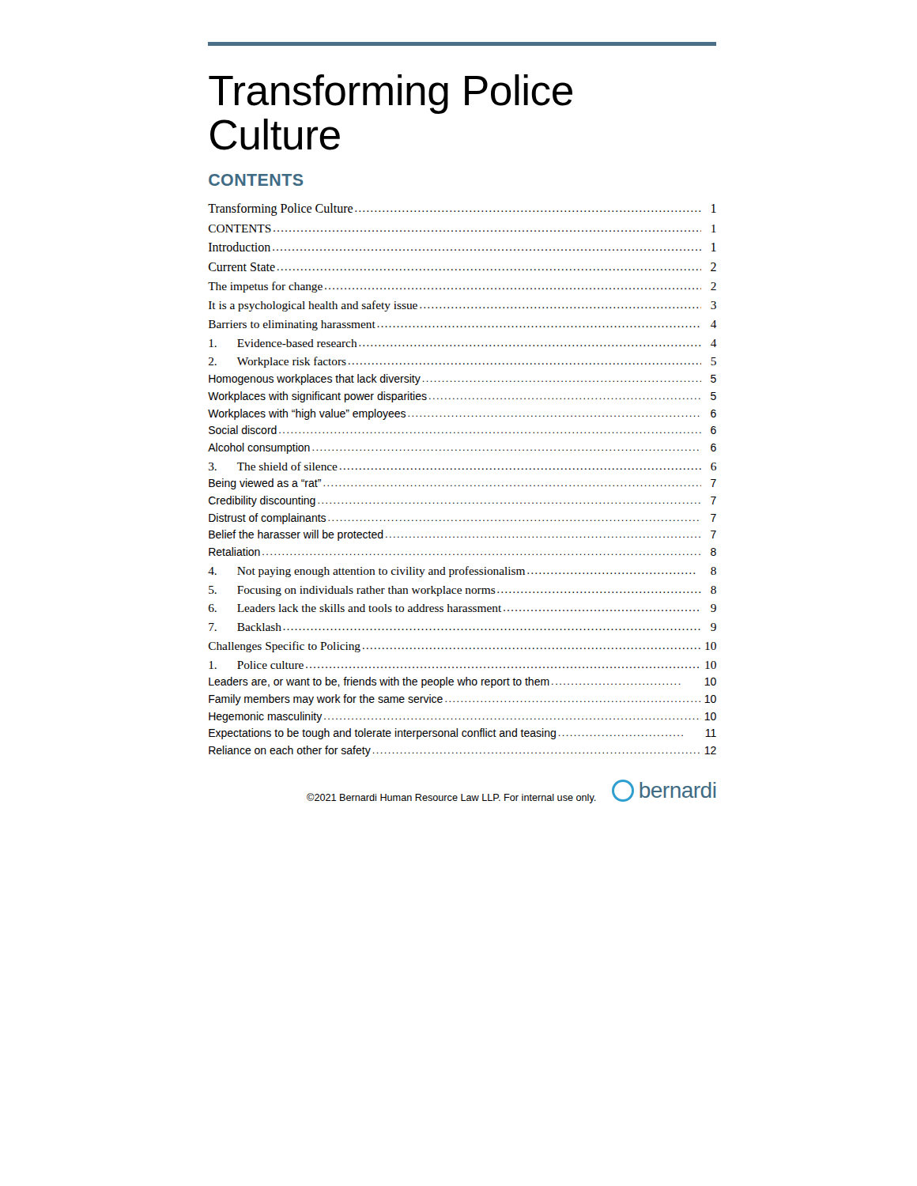Transforming Police Culture
CONTENTS
Transforming Police Culture........................................................................................................................... 1
CONTENTS......................................................................................................................................... 1
Introduction................................................................................................................................................. 1
Current State............................................................................................................................................... 2
The impetus for change....................................................................................................................... 2
It is a psychological health and safety issue................................................................................. 3
Barriers to eliminating harassment......................................................................................................... 4
1. Evidence-based research............................................................................................................. 4
2. Workplace risk factors.................................................................................................................. 5
Homogenous workplaces that lack diversity.............................................................................. 5
Workplaces with significant power disparities........................................................................... 5
Workplaces with “high value” employees.................................................................................. 6
Social discord............................................................................................................................. 6
Alcohol consumption.............................................................................................................. 6
3. The shield of silence..................................................................................................................... 6
Being viewed as a “rat”................................................................................................................. 7
Credibility discounting............................................................................................................. 7
Distrust of complainants.......................................................................................................... 7
Belief the harasser will be protected......................................................................................... 7
Retaliation................................................................................................................................... 8
4. Not paying enough attention to civility and professionalism........................................... 8
5. Focusing on individuals rather than workplace norms....................................................... 8
6. Leaders lack the skills and tools to address harassment..................................................... 9
7. Backlash....................................................................................................................................... 9
Challenges Specific to Policing................................................................................................................. 10
1. Police culture............................................................................................................................. 10
Leaders are, or want to be, friends with the people who report to them................................. 10
Family members may work for the same service....................................................................... 10
Hegemonic masculinity............................................................................................................ 10
Expectations to be tough and tolerate interpersonal conflict and teasing................................ 11
Reliance on each other for safety............................................................................................. 12
©2021 Bernardi Human Resource Law LLP. For internal use only.
bernardi